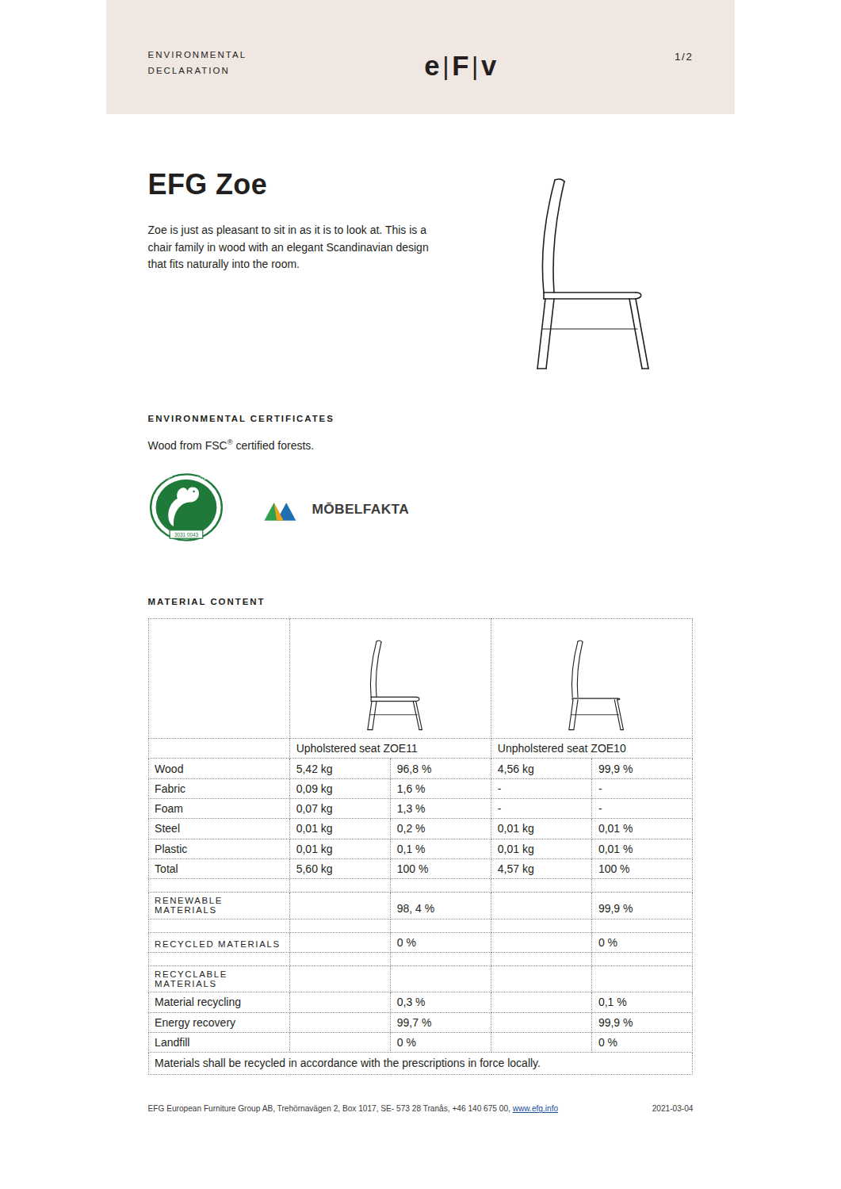Environmental
Declaration
e|F|ᴠ
1/2
EFG Zoe
Zoe is just as pleasant to sit in as it is to look at. This is a chair family in wood with an elegant Scandinavian design that fits naturally into the room.
Environmental certificates
Wood from FSC® certified forests.
NORDIC SWAN ECOLABEL 3031 0043
MŌBELFAKTA
Material content
| | Upholstered seat ZOE11 | Unpholstered seat ZOE10 |
| Wood | 5,42 kg | 96,8 % | 4,56 kg | 99,9 % |
| Fabric | 0,09 kg | 1,6 % | - | - |
| Foam | 0,07 kg | 1,3 % | - | - |
| Steel | 0,01 kg | 0,2 % | 0,01 kg | 0,01 % |
| Plastic | 0,01 kg | 0,1 % | 0,01 kg | 0,01 % |
| Total | 5,60 kg | 100 % | 4,57 kg | 100 % |
| Renewable materials | | 98, 4 % | | 99,9 % |
| Recycled materials | | 0 % | | 0 % |
| Recyclable materials | | | | |
| Material recycling | | 0,3 % | | 0,1 % |
| Energy recovery | | 99,7 % | | 99,9 % |
| Landfill | | 0 % | | 0 % |
| Materials shall be recycled in accordance with the prescriptions in force locally. |
EFG European Furniture Group AB, Trehörnavägen 2, Box 1017, SE- 573 28 Tranås, +46 140 675 00, www.efg.info
2021-03-04